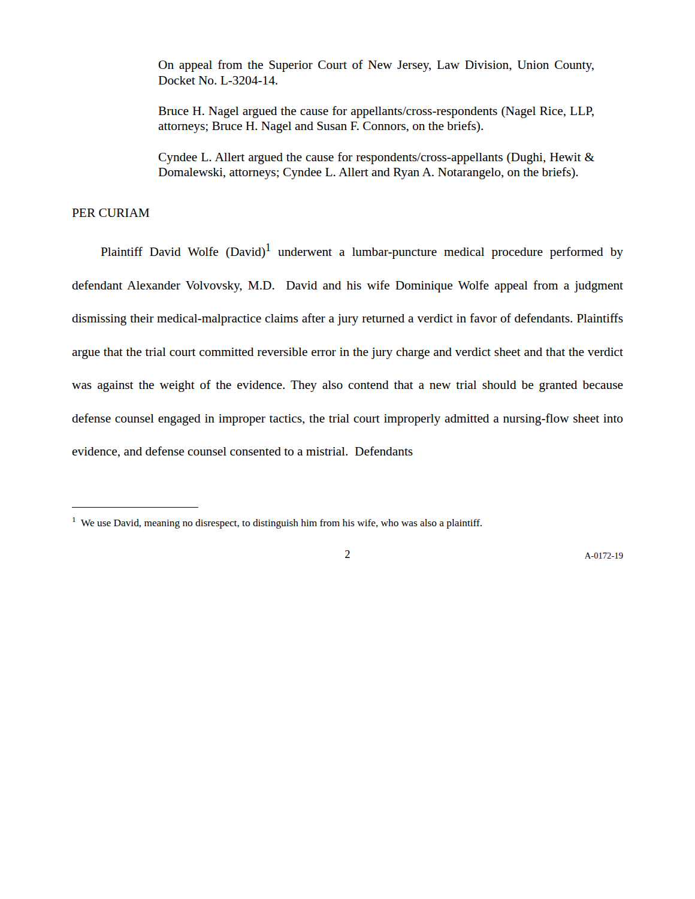On appeal from the Superior Court of New Jersey, Law Division, Union County, Docket No. L-3204-14.
Bruce H. Nagel argued the cause for appellants/cross-respondents (Nagel Rice, LLP, attorneys; Bruce H. Nagel and Susan F. Connors, on the briefs).
Cyndee L. Allert argued the cause for respondents/cross-appellants (Dughi, Hewit & Domalewski, attorneys; Cyndee L. Allert and Ryan A. Notarangelo, on the briefs).
PER CURIAM
Plaintiff David Wolfe (David)1 underwent a lumbar-puncture medical procedure performed by defendant Alexander Volvovsky, M.D. David and his wife Dominique Wolfe appeal from a judgment dismissing their medical-malpractice claims after a jury returned a verdict in favor of defendants. Plaintiffs argue that the trial court committed reversible error in the jury charge and verdict sheet and that the verdict was against the weight of the evidence. They also contend that a new trial should be granted because defense counsel engaged in improper tactics, the trial court improperly admitted a nursing-flow sheet into evidence, and defense counsel consented to a mistrial. Defendants
1 We use David, meaning no disrespect, to distinguish him from his wife, who was also a plaintiff.
2 A-0172-19